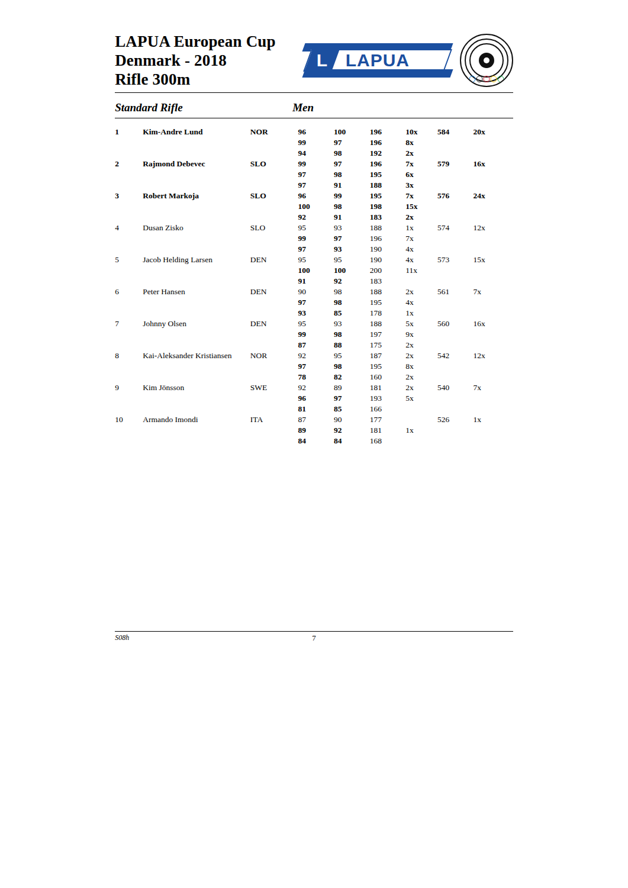LAPUA European Cup
Denmark - 2018
Rifle 300m
LAPUA
Standard Rifle
Men
| 1 | Kim-Andre Lund | NOR | 96 | 100 | 196 | 10x | 584 | 20x |
| | | | 99 | 97 | 196 | 8x | | |
| | | | 94 | 98 | 192 | 2x | | |
| 2 | Rajmond Debevec | SLO | 99 | 97 | 196 | 7x | 579 | 16x |
| | | | 97 | 98 | 195 | 6x | | |
| | | | 97 | 91 | 188 | 3x | | |
| 3 | Robert Markoja | SLO | 96 | 99 | 195 | 7x | 576 | 24x |
| | | | 100 | 98 | 198 | 15x | | |
| | | | 92 | 91 | 183 | 2x | | |
| 4 | Dusan Zisko | SLO | 95 | 93 | 188 | 1x | 574 | 12x |
| | | | 99 | 97 | 196 | 7x | | |
| | | | 97 | 93 | 190 | 4x | | |
| 5 | Jacob Helding Larsen | DEN | 95 | 95 | 190 | 4x | 573 | 15x |
| | | | 100 | 100 | 200 | 11x | | |
| | | | 91 | 92 | 183 | | | |
| 6 | Peter Hansen | DEN | 90 | 98 | 188 | 2x | 561 | 7x |
| | | | 97 | 98 | 195 | 4x | | |
| | | | 93 | 85 | 178 | 1x | | |
| 7 | Johnny Olsen | DEN | 95 | 93 | 188 | 5x | 560 | 16x |
| | | | 99 | 98 | 197 | 9x | | |
| | | | 87 | 88 | 175 | 2x | | |
| 8 | Kai-Aleksander Kristiansen | NOR | 92 | 95 | 187 | 2x | 542 | 12x |
| | | | 97 | 98 | 195 | 8x | | |
| | | | 78 | 82 | 160 | 2x | | |
| 9 | Kim Jönsson | SWE | 92 | 89 | 181 | 2x | 540 | 7x |
| | | | 96 | 97 | 193 | 5x | | |
| | | | 81 | 85 | 166 | | | |
| 10 | Armando Imondi | ITA | 87 | 90 | 177 | | 526 | 1x |
| | | | 89 | 92 | 181 | 1x | | |
| | | | 84 | 84 | 168 | | | |
S08h 7